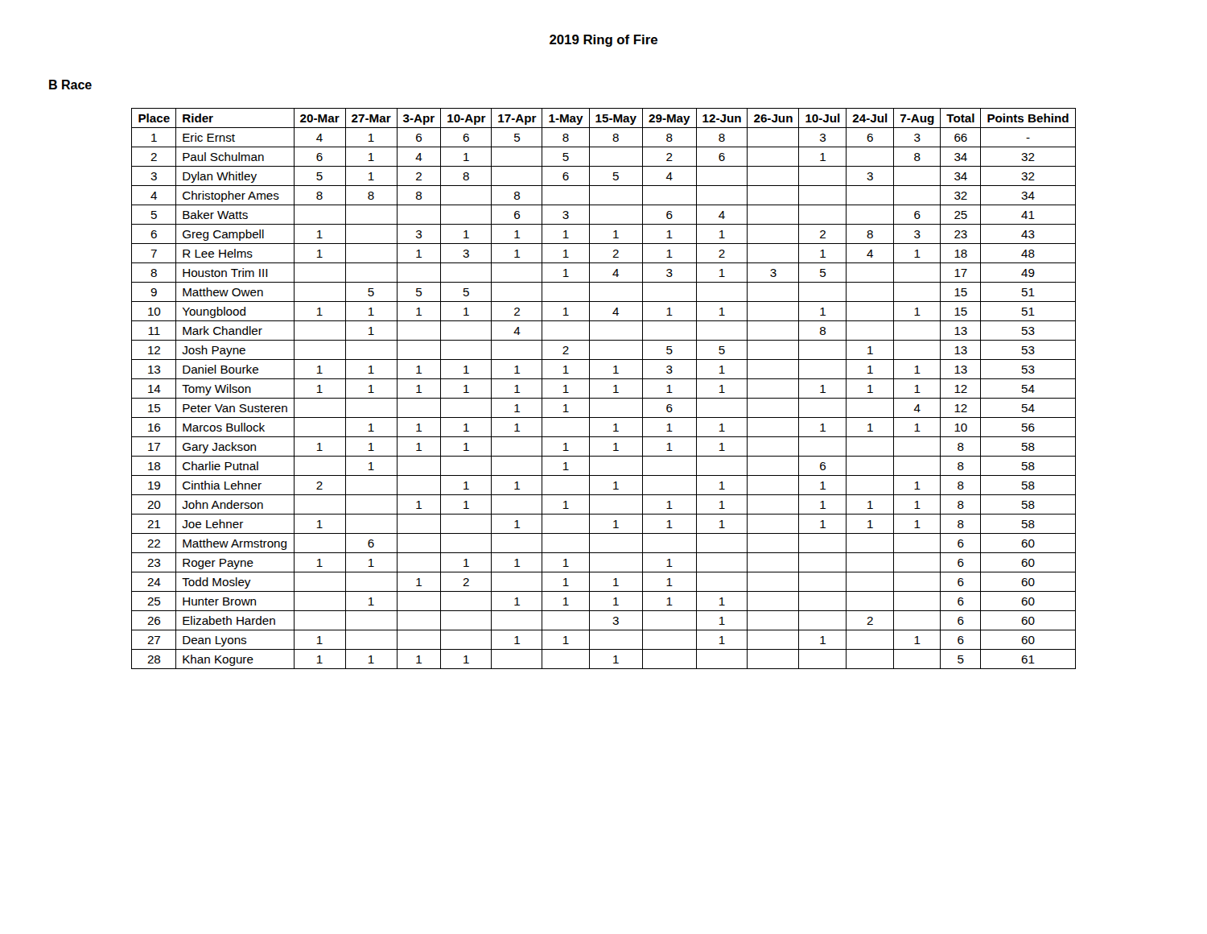2019 Ring of Fire
B Race
| Place | Rider | 20-Mar | 27-Mar | 3-Apr | 10-Apr | 17-Apr | 1-May | 15-May | 29-May | 12-Jun | 26-Jun | 10-Jul | 24-Jul | 7-Aug | Total | Points Behind |
| --- | --- | --- | --- | --- | --- | --- | --- | --- | --- | --- | --- | --- | --- | --- | --- | --- |
| 1 | Eric Ernst | 4 | 1 | 6 | 6 | 5 | 8 | 8 | 8 | 8 | | 3 | 6 | 3 | 66 | - |
| 2 | Paul Schulman | 6 | 1 | 4 | 1 | | 5 | | 2 | 6 | | 1 | | 8 | 34 | 32 |
| 3 | Dylan Whitley | 5 | 1 | 2 | 8 | | 6 | 5 | 4 | | | | 3 | | 34 | 32 |
| 4 | Christopher Ames | 8 | 8 | 8 | | 8 | | | | | | | | | 32 | 34 |
| 5 | Baker Watts | | | | | 6 | 3 | | 6 | 4 | | | | 6 | 25 | 41 |
| 6 | Greg Campbell | 1 | | 3 | 1 | 1 | 1 | 1 | 1 | 1 | | 2 | 8 | 3 | 23 | 43 |
| 7 | R Lee Helms | 1 | | 1 | 3 | 1 | 1 | 2 | 1 | 2 | | 1 | 4 | 1 | 18 | 48 |
| 8 | Houston Trim III | | | | | | 1 | 4 | 3 | 1 | 3 | 5 | | | 17 | 49 |
| 9 | Matthew Owen | | 5 | 5 | 5 | | | | | | | | | | 15 | 51 |
| 10 | Youngblood | 1 | 1 | 1 | 1 | 2 | 1 | 4 | 1 | 1 | | 1 | | 1 | 15 | 51 |
| 11 | Mark Chandler | | 1 | | | 4 | | | | | | 8 | | | 13 | 53 |
| 12 | Josh Payne | | | | | | 2 | | 5 | 5 | | | 1 | | 13 | 53 |
| 13 | Daniel Bourke | 1 | 1 | 1 | 1 | 1 | 1 | 1 | 3 | 1 | | | 1 | 1 | 13 | 53 |
| 14 | Tomy Wilson | 1 | 1 | 1 | 1 | 1 | 1 | 1 | 1 | 1 | | 1 | 1 | 1 | 12 | 54 |
| 15 | Peter Van Susteren | | | | | 1 | 1 | | 6 | | | | | 4 | 12 | 54 |
| 16 | Marcos Bullock | | 1 | 1 | 1 | 1 | | 1 | 1 | 1 | | 1 | 1 | 1 | 10 | 56 |
| 17 | Gary Jackson | 1 | 1 | 1 | 1 | | 1 | 1 | 1 | 1 | | | | | 8 | 58 |
| 18 | Charlie Putnal | | 1 | | | | 1 | | | | | 6 | | | 8 | 58 |
| 19 | Cinthia Lehner | 2 | | | 1 | 1 | | 1 | | 1 | | 1 | | 1 | 8 | 58 |
| 20 | John Anderson | | | 1 | 1 | | 1 | | 1 | 1 | | 1 | 1 | 1 | 8 | 58 |
| 21 | Joe Lehner | 1 | | | | 1 | | 1 | 1 | 1 | | 1 | 1 | 1 | 8 | 58 |
| 22 | Matthew Armstrong | | 6 | | | | | | | | | | | | 6 | 60 |
| 23 | Roger Payne | 1 | 1 | | 1 | 1 | 1 | | 1 | | | | | | 6 | 60 |
| 24 | Todd Mosley | | | 1 | 2 | | 1 | 1 | 1 | | | | | | 6 | 60 |
| 25 | Hunter Brown | | 1 | | | 1 | 1 | 1 | 1 | 1 | | | | | 6 | 60 |
| 26 | Elizabeth Harden | | | | | | | 3 | | 1 | | | 2 | | 6 | 60 |
| 27 | Dean Lyons | 1 | | | | 1 | 1 | | | 1 | | 1 | | 1 | 6 | 60 |
| 28 | Khan Kogure | 1 | 1 | 1 | 1 | | | 1 | | | | | | | 5 | 61 |